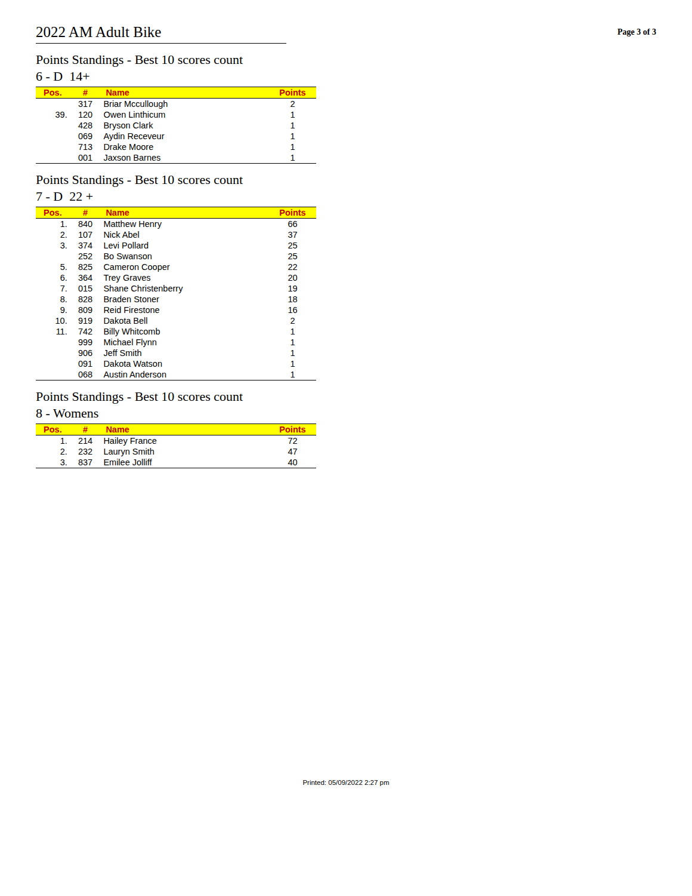2022 AM Adult Bike
Page 3 of 3
Points Standings - Best 10 scores count
6 - D 14+
| Pos. | # | Name | Points |
| --- | --- | --- | --- |
| | 317 | Briar Mccullough | 2 |
| 39. | 120 | Owen Linthicum | 1 |
| | 428 | Bryson Clark | 1 |
| | 069 | Aydin Receveur | 1 |
| | 713 | Drake Moore | 1 |
| | 001 | Jaxson Barnes | 1 |
Points Standings - Best 10 scores count
7 - D 22 +
| Pos. | # | Name | Points |
| --- | --- | --- | --- |
| 1. | 840 | Matthew Henry | 66 |
| 2. | 107 | Nick Abel | 37 |
| 3. | 374 | Levi Pollard | 25 |
| | 252 | Bo Swanson | 25 |
| 5. | 825 | Cameron Cooper | 22 |
| 6. | 364 | Trey Graves | 20 |
| 7. | 015 | Shane Christenberry | 19 |
| 8. | 828 | Braden Stoner | 18 |
| 9. | 809 | Reid Firestone | 16 |
| 10. | 919 | Dakota Bell | 2 |
| 11. | 742 | Billy Whitcomb | 1 |
| | 999 | Michael Flynn | 1 |
| | 906 | Jeff Smith | 1 |
| | 091 | Dakota Watson | 1 |
| | 068 | Austin Anderson | 1 |
Points Standings - Best 10 scores count
8 - Womens
| Pos. | # | Name | Points |
| --- | --- | --- | --- |
| 1. | 214 | Hailey France | 72 |
| 2. | 232 | Lauryn Smith | 47 |
| 3. | 837 | Emilee Jolliff | 40 |
Printed: 05/09/2022 2:27 pm